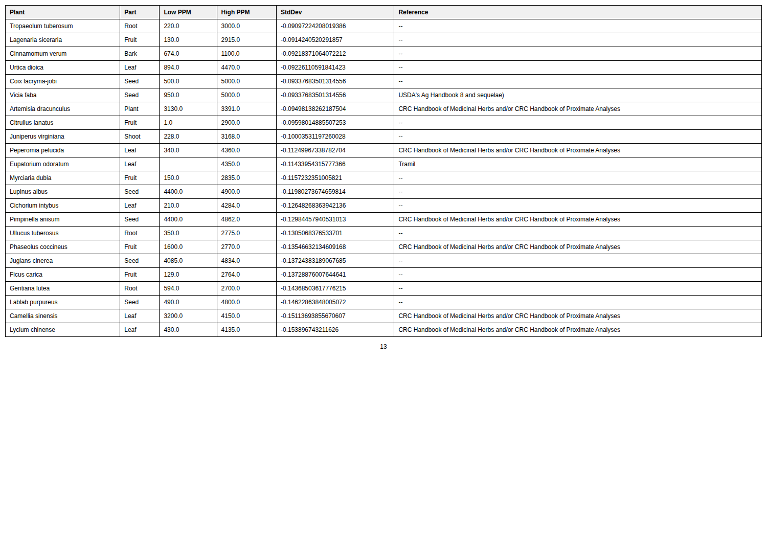| Plant | Part | Low PPM | High PPM | StdDev | Reference |
| --- | --- | --- | --- | --- | --- |
| Tropaeolum tuberosum | Root | 220.0 | 3000.0 | -0.09097224208019386 | -- |
| Lagenaria siceraria | Fruit | 130.0 | 2915.0 | -0.0914240520291857 | -- |
| Cinnamomum verum | Bark | 674.0 | 1100.0 | -0.09218371064072212 | -- |
| Urtica dioica | Leaf | 894.0 | 4470.0 | -0.09226110591841423 | -- |
| Coix lacryma-jobi | Seed | 500.0 | 5000.0 | -0.09337683501314556 | -- |
| Vicia faba | Seed | 950.0 | 5000.0 | -0.09337683501314556 | USDA's Ag Handbook 8 and sequelae) |
| Artemisia dracunculus | Plant | 3130.0 | 3391.0 | -0.09498138262187504 | CRC Handbook of Medicinal Herbs and/or CRC Handbook of Proximate Analyses |
| Citrullus lanatus | Fruit | 1.0 | 2900.0 | -0.09598014885507253 | -- |
| Juniperus virginiana | Shoot | 228.0 | 3168.0 | -0.10003531197260028 | -- |
| Peperomia pelucida | Leaf | 340.0 | 4360.0 | -0.11249967338782704 | CRC Handbook of Medicinal Herbs and/or CRC Handbook of Proximate Analyses |
| Eupatorium odoratum | Leaf | | 4350.0 | -0.11433954315777366 | Tramil |
| Myrciaria dubia | Fruit | 150.0 | 2835.0 | -0.1157232351005821 | -- |
| Lupinus albus | Seed | 4400.0 | 4900.0 | -0.11980273674659814 | -- |
| Cichorium intybus | Leaf | 210.0 | 4284.0 | -0.12648268363942136 | -- |
| Pimpinella anisum | Seed | 4400.0 | 4862.0 | -0.12984457940531013 | CRC Handbook of Medicinal Herbs and/or CRC Handbook of Proximate Analyses |
| Ullucus tuberosus | Root | 350.0 | 2775.0 | -0.1305068376533701 | -- |
| Phaseolus coccineus | Fruit | 1600.0 | 2770.0 | -0.13546632134609168 | CRC Handbook of Medicinal Herbs and/or CRC Handbook of Proximate Analyses |
| Juglans cinerea | Seed | 4085.0 | 4834.0 | -0.13724383189067685 | -- |
| Ficus carica | Fruit | 129.0 | 2764.0 | -0.13728876007644641 | -- |
| Gentiana lutea | Root | 594.0 | 2700.0 | -0.14368503617776215 | -- |
| Lablab purpureus | Seed | 490.0 | 4800.0 | -0.14622863848005072 | -- |
| Camellia sinensis | Leaf | 3200.0 | 4150.0 | -0.15113693855670607 | CRC Handbook of Medicinal Herbs and/or CRC Handbook of Proximate Analyses |
| Lycium chinense | Leaf | 430.0 | 4135.0 | -0.153896743211626 | CRC Handbook of Medicinal Herbs and/or CRC Handbook of Proximate Analyses |
13